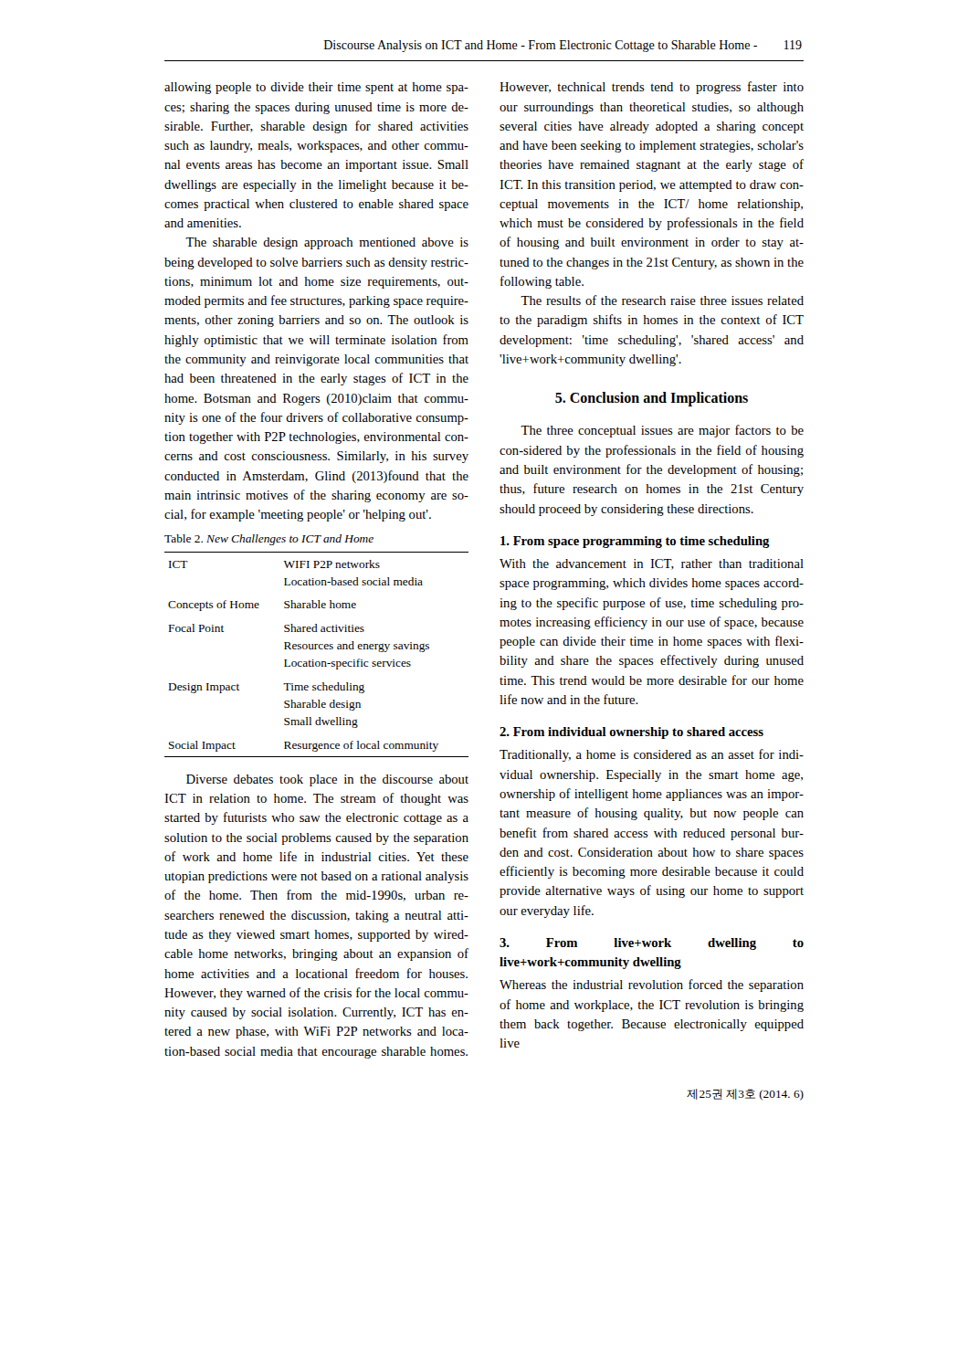Discourse Analysis on ICT and Home - From Electronic Cottage to Sharable Home -119
allowing people to divide their time spent at home spaces; sharing the spaces during unused time is more desirable. Further, sharable design for shared activities such as laundry, meals, workspaces, and other communal events areas has become an important issue. Small dwellings are especially in the limelight because it becomes practical when clustered to enable shared space and amenities.
The sharable design approach mentioned above is being developed to solve barriers such as density restrictions, minimum lot and home size requirements, outmoded permits and fee structures, parking space requirements, other zoning barriers and so on. The outlook is highly optimistic that we will terminate isolation from the community and reinvigorate local communities that had been threatened in the early stages of ICT in the home. Botsman and Rogers (2010)claim that community is one of the four drivers of collaborative consumption together with P2P technologies, environmental concerns and cost consciousness. Similarly, in his survey conducted in Amsterdam, Glind (2013)found that the main intrinsic motives of the sharing economy are social, for example 'meeting people' or 'helping out'.
Table 2. New Challenges to ICT and Home
| ICT | WIFI P2P networks Location-based social media |
| Concepts of Home | Sharable home |
| Focal Point | Shared activities Resources and energy savings Location-specific services |
| Design Impact | Time scheduling Sharable design Small dwelling |
| Social Impact | Resurgence of local community |
Diverse debates took place in the discourse about ICT in relation to home. The stream of thought was started by futurists who saw the electronic cottage as a solution to the social problems caused by the separation of work and home life in industrial cities. Yet these utopian predictions were not based on a rational analysis of the home. Then from the mid-1990s, urban researchers renewed the discussion, taking a neutral attitude as they viewed smart homes, supported by wired-cable home networks, bringing about an expansion of home activities and a locational freedom for houses. However, they warned of the crisis for the local community caused by social isolation. Currently, ICT has entered a new phase, with WiFi P2P networks and location-based social media that encourage sharable homes. However, technical trends tend to progress faster into our surroundings than theoretical studies, so although several cities have already adopted a sharing concept and have been seeking to implement strategies, scholar's theories have remained stagnant at the early stage of ICT. In this transition period, we attempted to draw conceptual movements in the ICT/ home relationship, which must be considered by professionals in the field of housing and built environment in order to stay attuned to the changes in the 21st Century, as shown in the following table.
The results of the research raise three issues related to the paradigm shifts in homes in the context of ICT development: 'time scheduling', 'shared access' and 'live+work+community dwelling'.
5. Conclusion and Implications
The three conceptual issues are major factors to be con-sidered by the professionals in the field of housing and built environment for the development of housing; thus, future research on homes in the 21st Century should proceed by considering these directions.
1. From space programming to time scheduling
With the advancement in ICT, rather than traditional space programming, which divides home spaces according to the specific purpose of use, time scheduling promotes increasing efficiency in our use of space, because people can divide their time in home spaces with flexibility and share the spaces effectively during unused time. This trend would be more desirable for our home life now and in the future.
2. From individual ownership to shared access
Traditionally, a home is considered as an asset for individual ownership. Especially in the smart home age, ownership of intelligent home appliances was an important measure of housing quality, but now people can benefit from shared access with reduced personal burden and cost. Consideration about how to share spaces efficiently is becoming more desirable because it could provide alternative ways of using our home to support our everyday life.
3. From live+work dwelling to live+work+community dwelling
Whereas the industrial revolution forced the separation of home and workplace, the ICT revolution is bringing them back together. Because electronically equipped live
제25권 제3호 (2014. 6)